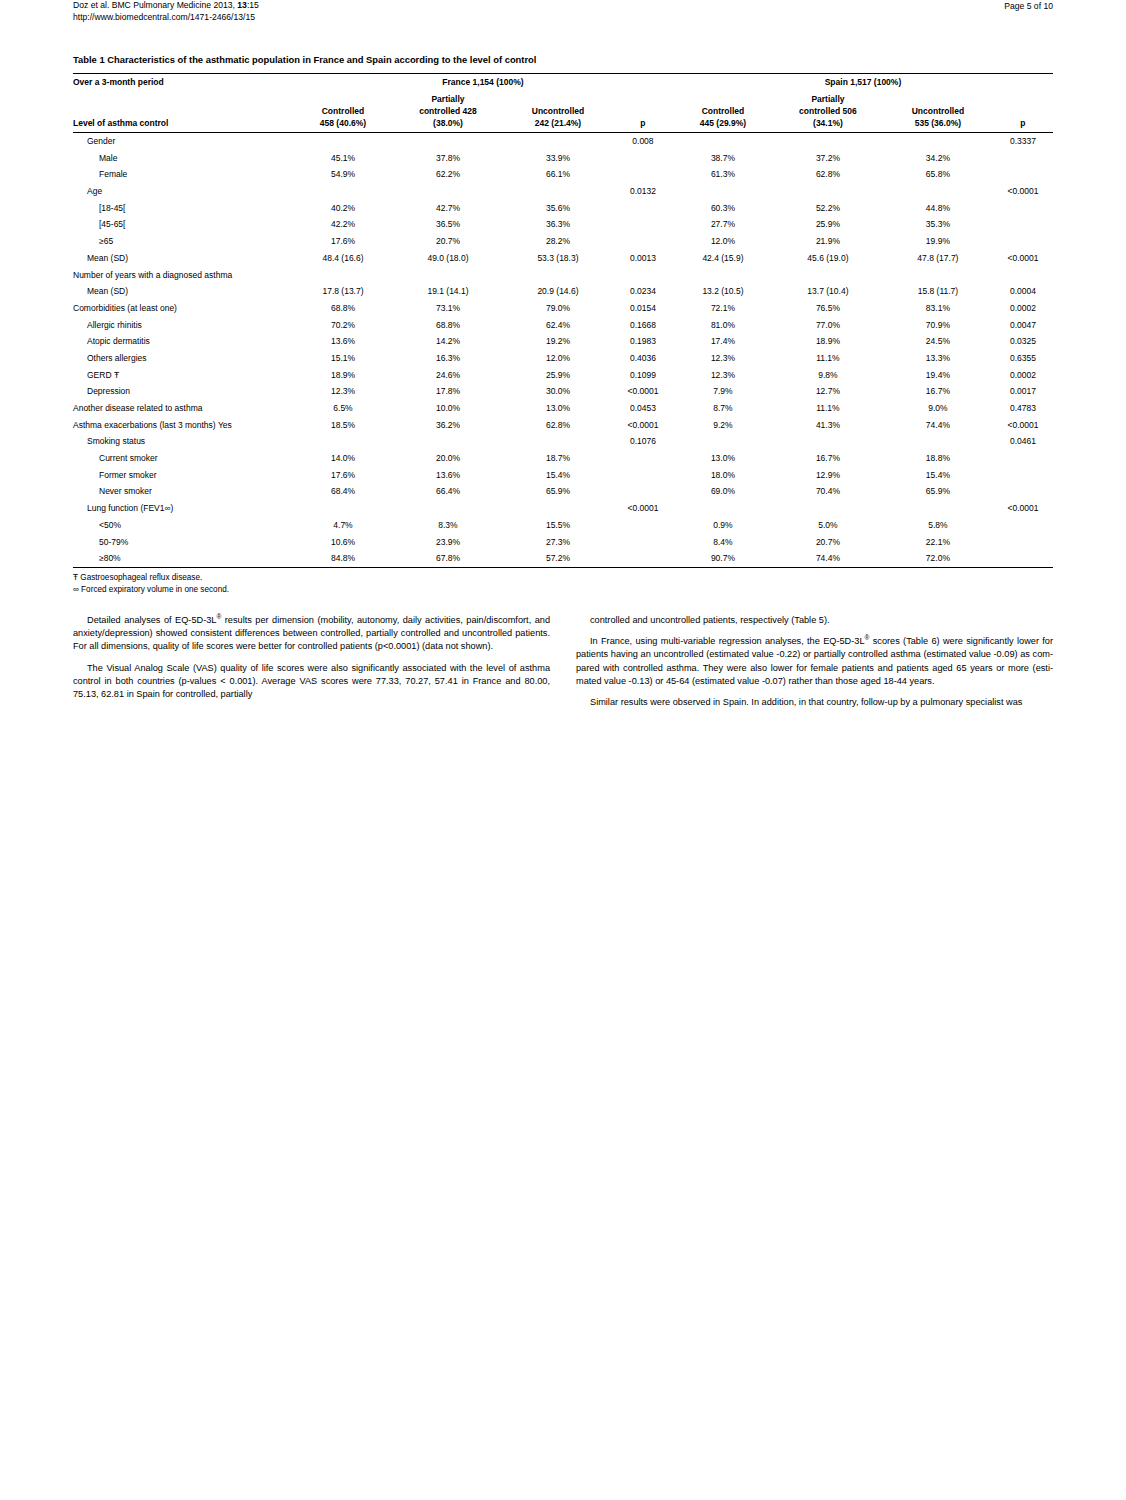Doz et al. BMC Pulmonary Medicine 2013, 13:15 http://www.biomedcentral.com/1471-2466/13/15
Page 5 of 10
Table 1 Characteristics of the asthmatic population in France and Spain according to the level of control
| Over a 3-month period | France 1,154 (100%) | Spain 1,517 (100%) |
| --- | --- | --- |
| Level of asthma control | Controlled 458 (40.6%) | Partially controlled 428 (38.0%) | Uncontrolled 242 (21.4%) | p | Controlled 445 (29.9%) | Partially controlled 506 (34.1%) | Uncontrolled 535 (36.0%) | p |
| Gender | | | | 0.008 | | | | 0.3337 |
| Male | 45.1% | 37.8% | 33.9% | | 38.7% | 37.2% | 34.2% | |
| Female | 54.9% | 62.2% | 66.1% | | 61.3% | 62.8% | 65.8% | |
| Age | | | | 0.0132 | | | | <0.0001 |
| [18-45[ | 40.2% | 42.7% | 35.6% | | 60.3% | 52.2% | 44.8% | |
| [45-65[ | 42.2% | 36.5% | 36.3% | | 27.7% | 25.9% | 35.3% | |
| ≥65 | 17.6% | 20.7% | 28.2% | | 12.0% | 21.9% | 19.9% | |
| Mean (SD) | 48.4 (16.6) | 49.0 (18.0) | 53.3 (18.3) | 0.0013 | 42.4 (15.9) | 45.6 (19.0) | 47.8 (17.7) | <0.0001 |
| Number of years with a diagnosed asthma | | | | | | | | |
| Mean (SD) | 17.8 (13.7) | 19.1 (14.1) | 20.9 (14.6) | 0.0234 | 13.2 (10.5) | 13.7 (10.4) | 15.8 (11.7) | 0.0004 |
| Comorbidities (at least one) | 68.8% | 73.1% | 79.0% | 0.0154 | 72.1% | 76.5% | 83.1% | 0.0002 |
| Allergic rhinitis | 70.2% | 68.8% | 62.4% | 0.1668 | 81.0% | 77.0% | 70.9% | 0.0047 |
| Atopic dermatitis | 13.6% | 14.2% | 19.2% | 0.1983 | 17.4% | 18.9% | 24.5% | 0.0325 |
| Others allergies | 15.1% | 16.3% | 12.0% | 0.4036 | 12.3% | 11.1% | 13.3% | 0.6355 |
| GERD Ŧ | 18.9% | 24.6% | 25.9% | 0.1099 | 12.3% | 9.8% | 19.4% | 0.0002 |
| Depression | 12.3% | 17.8% | 30.0% | <0.0001 | 7.9% | 12.7% | 16.7% | 0.0017 |
| Another disease related to asthma | 6.5% | 10.0% | 13.0% | 0.0453 | 8.7% | 11.1% | 9.0% | 0.4783 |
| Asthma exacerbations (last 3 months) Yes | 18.5% | 36.2% | 62.8% | <0.0001 | 9.2% | 41.3% | 74.4% | <0.0001 |
| Smoking status | | | | 0.1076 | | | | 0.0461 |
| Current smoker | 14.0% | 20.0% | 18.7% | | 13.0% | 16.7% | 18.8% | |
| Former smoker | 17.6% | 13.6% | 15.4% | | 18.0% | 12.9% | 15.4% | |
| Never smoker | 68.4% | 66.4% | 65.9% | | 69.0% | 70.4% | 65.9% | |
| Lung function (FEV1∞) | | | | <0.0001 | | | | <0.0001 |
| <50% | 4.7% | 8.3% | 15.5% | | 0.9% | 5.0% | 5.8% | |
| 50-79% | 10.6% | 23.9% | 27.3% | | 8.4% | 20.7% | 22.1% | |
| ≥80% | 84.8% | 67.8% | 57.2% | | 90.7% | 74.4% | 72.0% | |
Ŧ Gastroesophageal reflux disease.
∞ Forced expiratory volume in one second.
Detailed analyses of EQ-5D-3L® results per dimension (mobility, autonomy, daily activities, pain/discomfort, and anxiety/depression) showed consistent differences between controlled, partially controlled and uncontrolled patients. For all dimensions, quality of life scores were better for controlled patients (p<0.0001) (data not shown).
The Visual Analog Scale (VAS) quality of life scores were also significantly associated with the level of asthma control in both countries (p-values < 0.001). Average VAS scores were 77.33, 70.27, 57.41 in France and 80.00, 75.13, 62.81 in Spain for controlled, partially
controlled and uncontrolled patients, respectively (Table 5).
In France, using multi-variable regression analyses, the EQ-5D-3L® scores (Table 6) were significantly lower for patients having an uncontrolled (estimated value -0.22) or partially controlled asthma (estimated value -0.09) as compared with controlled asthma. They were also lower for female patients and patients aged 65 years or more (estimated value -0.13) or 45-64 (estimated value -0.07) rather than those aged 18-44 years.
Similar results were observed in Spain. In addition, in that country, follow-up by a pulmonary specialist was